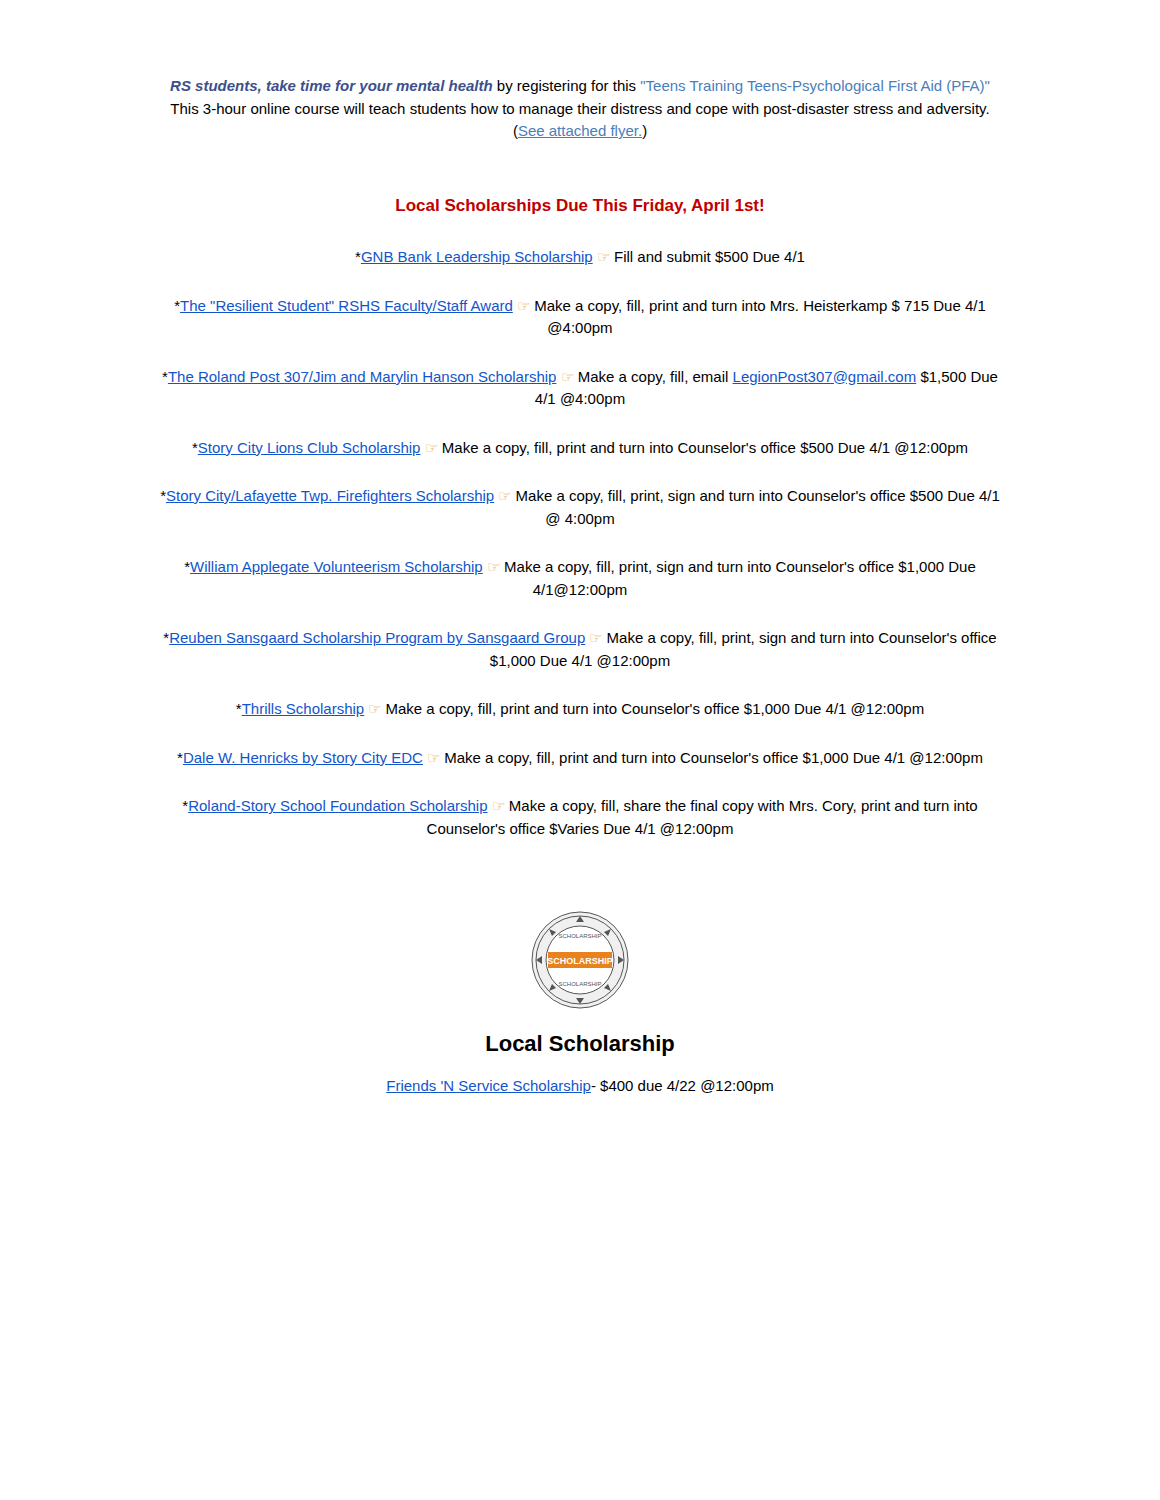RS students, take time for your mental health by registering for this "Teens Training Teens-Psychological First Aid (PFA)" This 3-hour online course will teach students how to manage their distress and cope with post-disaster stress and adversity. (See attached flyer.)
Local Scholarships Due This Friday, April 1st!
*GNB Bank Leadership Scholarship ☞ Fill and submit $500 Due 4/1
*The "Resilient Student" RSHS Faculty/Staff Award ☞ Make a copy, fill, print and turn into Mrs. Heisterkamp $ 715 Due 4/1 @4:00pm
*The Roland Post 307/Jim and Marylin Hanson Scholarship ☞ Make a copy, fill, email LegionPost307@gmail.com $1,500 Due 4/1 @4:00pm
*Story City Lions Club Scholarship ☞ Make a copy, fill, print and turn into Counselor's office $500 Due 4/1 @12:00pm
*Story City/Lafayette Twp. Firefighters Scholarship ☞ Make a copy, fill, print, sign and turn into Counselor's office $500 Due 4/1 @ 4:00pm
*William Applegate Volunteerism Scholarship ☞ Make a copy, fill, print, sign and turn into Counselor's office $1,000 Due 4/1@12:00pm
*Reuben Sansgaard Scholarship Program by Sansgaard Group ☞ Make a copy, fill, print, sign and turn into Counselor's office $1,000 Due 4/1 @12:00pm
*Thrills Scholarship ☞ Make a copy, fill, print and turn into Counselor's office $1,000 Due 4/1 @12:00pm
*Dale W. Henricks by Story City EDC ☞ Make a copy, fill, print and turn into Counselor's office $1,000 Due 4/1 @12:00pm
*Roland-Story School Foundation Scholarship ☞ Make a copy, fill, share the final copy with Mrs. Cory, print and turn into Counselor's office $Varies Due 4/1 @12:00pm
SCHOLARSHIP SCHOLARSHIP SCHOLARSHIP
Local Scholarship
Friends 'N Service Scholarship- $400 due 4/22 @12:00pm